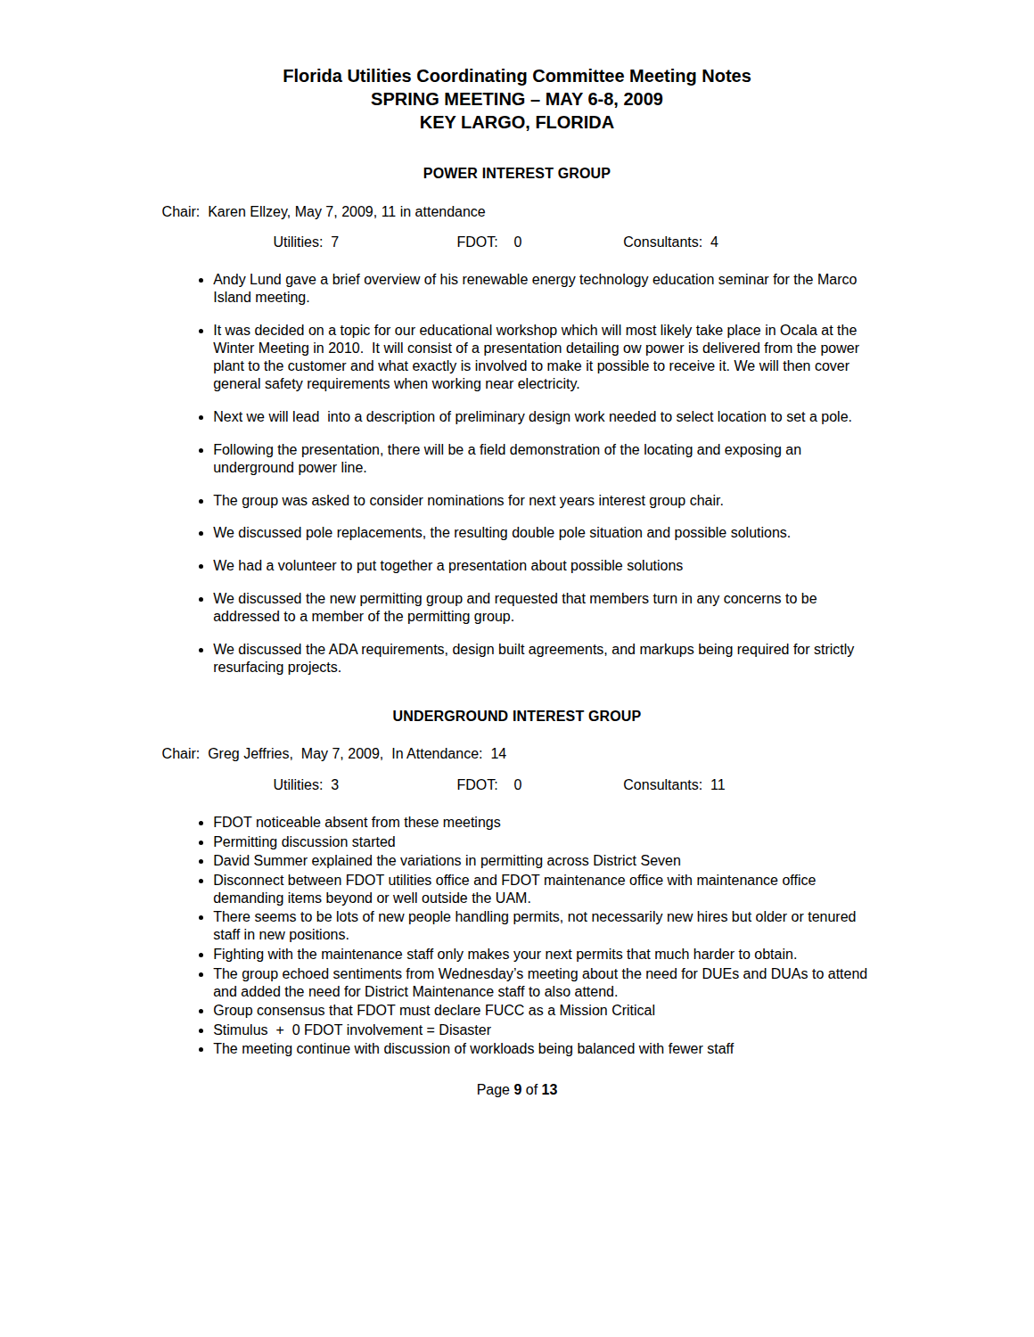Florida Utilities Coordinating Committee Meeting Notes
SPRING MEETING – MAY 6-8, 2009
KEY LARGO, FLORIDA
POWER INTEREST GROUP
Chair: Karen Ellzey, May 7, 2009, 11 in attendance
Utilities: 7 FDOT: 0 Consultants: 4
Andy Lund gave a brief overview of his renewable energy technology education seminar for the Marco Island meeting.
It was decided on a topic for our educational workshop which will most likely take place in Ocala at the Winter Meeting in 2010. It will consist of a presentation detailing ow power is delivered from the power plant to the customer and what exactly is involved to make it possible to receive it. We will then cover general safety requirements when working near electricity.
Next we will lead into a description of preliminary design work needed to select location to set a pole.
Following the presentation, there will be a field demonstration of the locating and exposing an underground power line.
The group was asked to consider nominations for next years interest group chair.
We discussed pole replacements, the resulting double pole situation and possible solutions.
We had a volunteer to put together a presentation about possible solutions
We discussed the new permitting group and requested that members turn in any concerns to be addressed to a member of the permitting group.
We discussed the ADA requirements, design built agreements, and markups being required for strictly resurfacing projects.
UNDERGROUND INTEREST GROUP
Chair: Greg Jeffries, May 7, 2009, In Attendance: 14
Utilities: 3 FDOT: 0 Consultants: 11
FDOT noticeable absent from these meetings
Permitting discussion started
David Summer explained the variations in permitting across District Seven
Disconnect between FDOT utilities office and FDOT maintenance office with maintenance office demanding items beyond or well outside the UAM.
There seems to be lots of new people handling permits, not necessarily new hires but older or tenured staff in new positions.
Fighting with the maintenance staff only makes your next permits that much harder to obtain.
The group echoed sentiments from Wednesday’s meeting about the need for DUEs and DUAs to attend and added the need for District Maintenance staff to also attend.
Group consensus that FDOT must declare FUCC as a Mission Critical
Stimulus + 0 FDOT involvement = Disaster
The meeting continue with discussion of workloads being balanced with fewer staff
Page 9 of 13